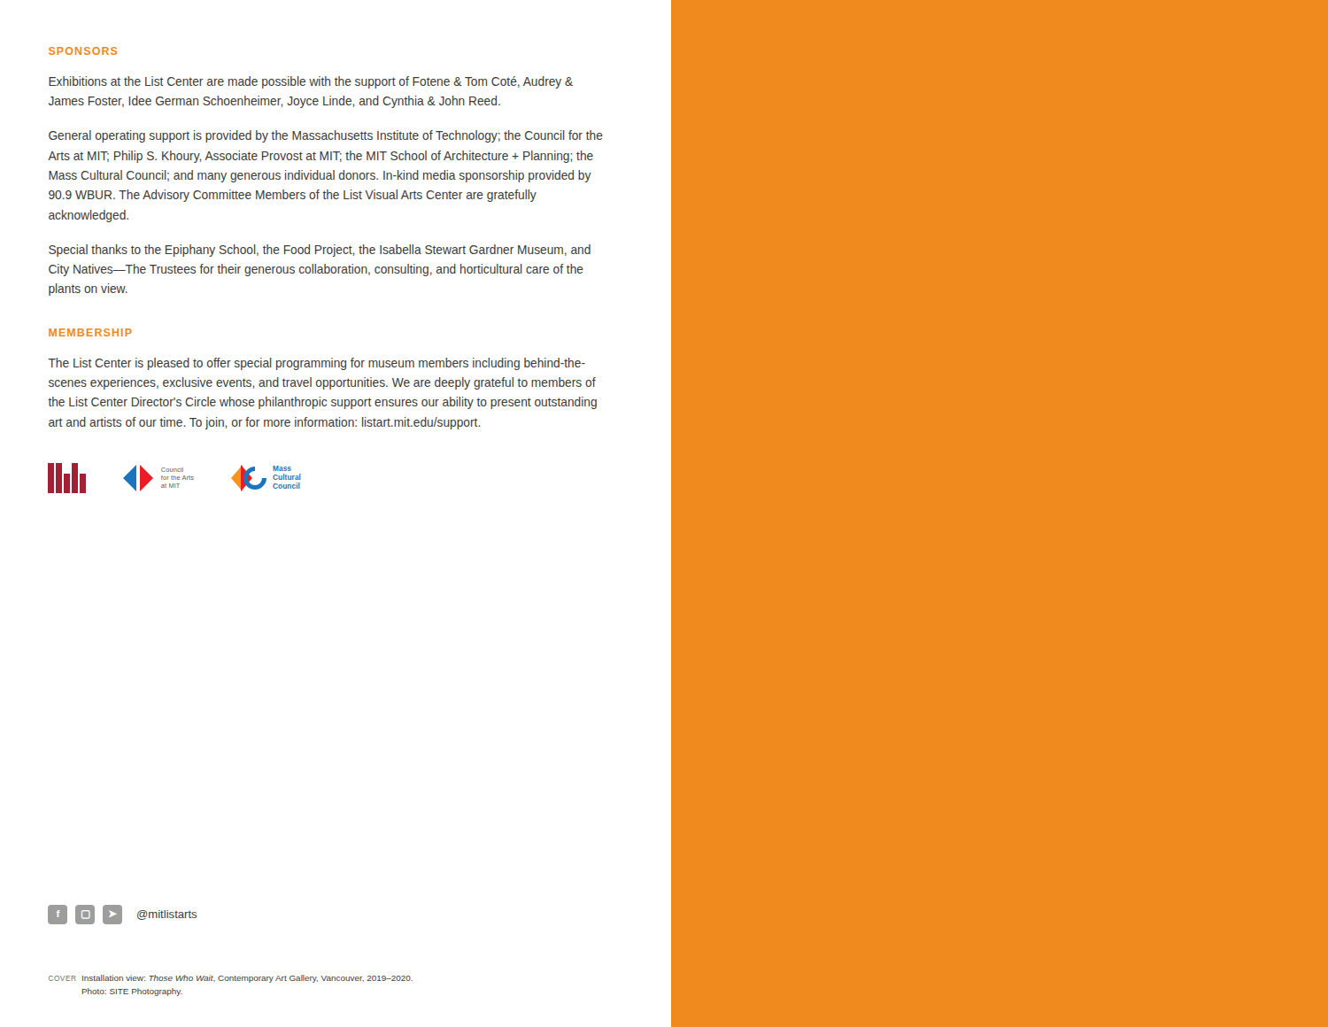Sponsors
Exhibitions at the List Center are made possible with the support of Fotene & Tom Coté, Audrey & James Foster, Idee German Schoenheimer, Joyce Linde, and Cynthia & John Reed.
General operating support is provided by the Massachusetts Institute of Technology; the Council for the Arts at MIT; Philip S. Khoury, Associate Provost at MIT; the MIT School of Architecture + Planning; the Mass Cultural Council; and many generous individual donors. In-kind media sponsorship provided by 90.9 WBUR. The Advisory Committee Members of the List Visual Arts Center are gratefully acknowledged.
Special thanks to the Epiphany School, the Food Project, the Isabella Stewart Gardner Museum, and City Natives—The Trustees for their generous collaboration, consulting, and horticultural care of the plants on view.
Membership
The List Center is pleased to offer special programming for museum members including behind-the-scenes experiences, exclusive events, and travel opportunities. We are deeply grateful to members of the List Center Director's Circle whose philanthropic support ensures our ability to present outstanding art and artists of our time. To join, or for more information: listart.mit.edu/support.
Council
for the Arts
at MIT
Mass
Cultural
Council
f ▢ ➤ @mitlistarts
COVERInstallation view: Those Who Wait, Contemporary Art Gallery, Vancouver, 2019–2020. Photo: SITE Photography.